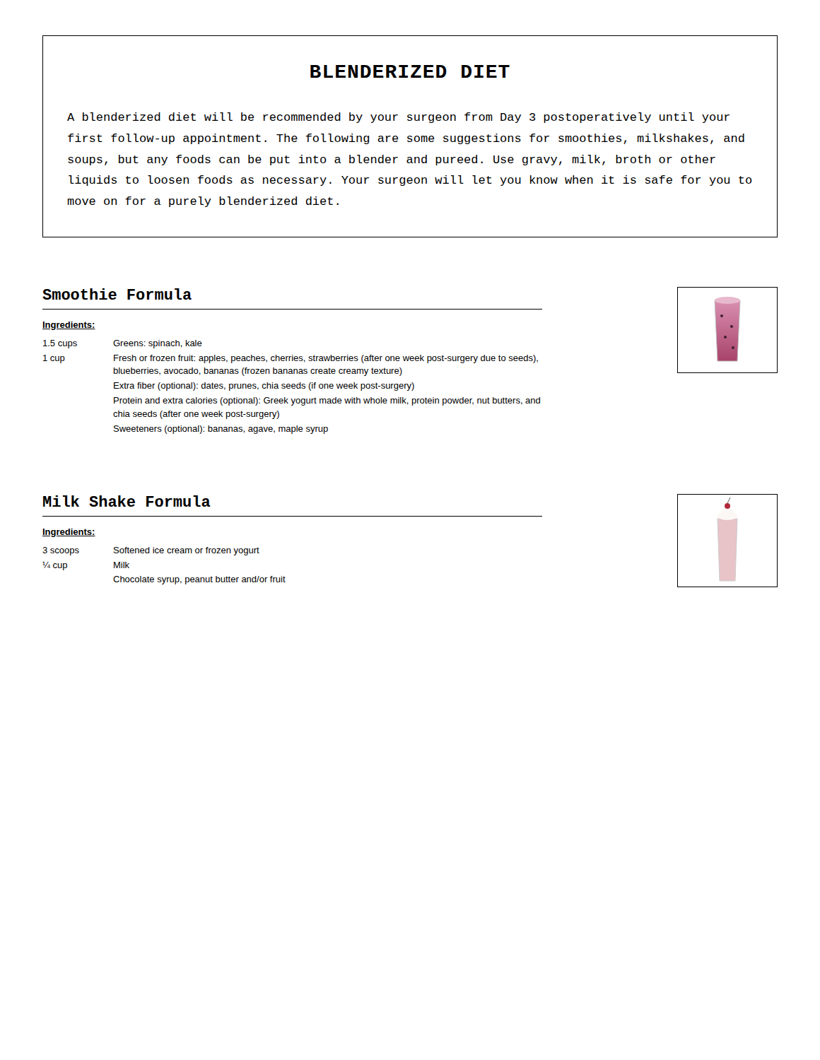BLENDERIZED DIET
A blenderized diet will be recommended by your surgeon from Day 3 postoperatively until your first follow-up appointment. The following are some suggestions for smoothies, milkshakes, and soups, but any foods can be put into a blender and pureed. Use gravy, milk, broth or other liquids to loosen foods as necessary. Your surgeon will let you know when it is safe for you to move on for a purely blenderized diet.
Smoothie Formula
Ingredients:
| 1.5 cups | Greens: spinach, kale |
| 1 cup | Fresh or frozen fruit: apples, peaches, cherries, strawberries (after one week post-surgery due to seeds), blueberries, avocado, bananas (frozen bananas create creamy texture) |
| | Extra fiber (optional): dates, prunes, chia seeds (if one week post-surgery) |
| | Protein and extra calories (optional): Greek yogurt made with whole milk, protein powder, nut butters, and chia seeds (after one week post-surgery) |
| | Sweeteners (optional): bananas, agave, maple syrup |
Milk Shake Formula
Ingredients:
| 3 scoops | Softened ice cream or frozen yogurt |
| ¼ cup | Milk |
| | Chocolate syrup, peanut butter and/or fruit |